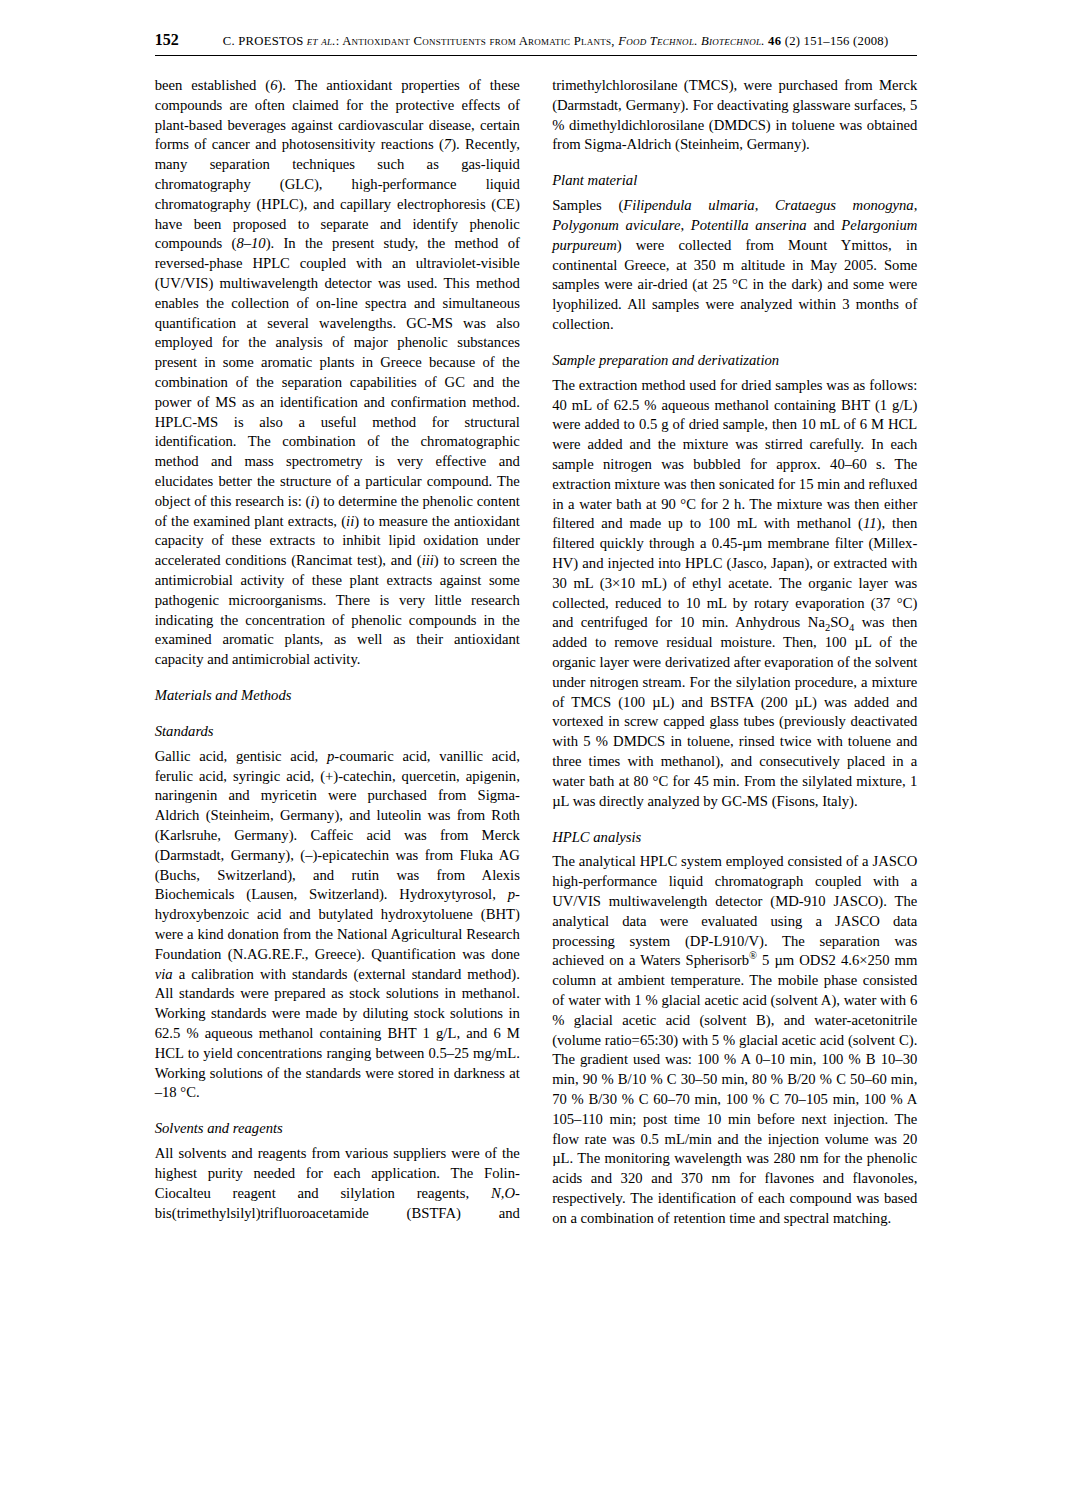152 C. PROESTOS et al.: Antioxidant Constituents from Aromatic Plants, Food Technol. Biotechnol. 46 (2) 151–156 (2008)
been established (6). The antioxidant properties of these compounds are often claimed for the protective effects of plant-based beverages against cardiovascular disease, certain forms of cancer and photosensitivity reactions (7). Recently, many separation techniques such as gas-liquid chromatography (GLC), high-performance liquid chromatography (HPLC), and capillary electrophoresis (CE) have been proposed to separate and identify phenolic compounds (8–10). In the present study, the method of reversed-phase HPLC coupled with an ultraviolet-visible (UV/VIS) multiwavelength detector was used. This method enables the collection of on-line spectra and simultaneous quantification at several wavelengths. GC-MS was also employed for the analysis of major phenolic substances present in some aromatic plants in Greece because of the combination of the separation capabilities of GC and the power of MS as an identification and confirmation method. HPLC-MS is also a useful method for structural identification. The combination of the chromatographic method and mass spectrometry is very effective and elucidates better the structure of a particular compound. The object of this research is: (i) to determine the phenolic content of the examined plant extracts, (ii) to measure the antioxidant capacity of these extracts to inhibit lipid oxidation under accelerated conditions (Rancimat test), and (iii) to screen the antimicrobial activity of these plant extracts against some pathogenic microorganisms. There is very little research indicating the concentration of phenolic compounds in the examined aromatic plants, as well as their antioxidant capacity and antimicrobial activity.
Materials and Methods
Standards
Gallic acid, gentisic acid, p-coumaric acid, vanillic acid, ferulic acid, syringic acid, (+)-catechin, quercetin, apigenin, naringenin and myricetin were purchased from Sigma-Aldrich (Steinheim, Germany), and luteolin was from Roth (Karlsruhe, Germany). Caffeic acid was from Merck (Darmstadt, Germany), (–)-epicatechin was from Fluka AG (Buchs, Switzerland), and rutin was from Alexis Biochemicals (Lausen, Switzerland). Hydroxytyrosol, p-hydroxybenzoic acid and butylated hydroxytoluene (BHT) were a kind donation from the National Agricultural Research Foundation (N.AG.RE.F., Greece). Quantification was done via a calibration with standards (external standard method). All standards were prepared as stock solutions in methanol. Working standards were made by diluting stock solutions in 62.5 % aqueous methanol containing BHT 1 g/L, and 6 M HCL to yield concentrations ranging between 0.5–25 mg/mL. Working solutions of the standards were stored in darkness at –18 °C.
Solvents and reagents
All solvents and reagents from various suppliers were of the highest purity needed for each application. The Folin-Ciocalteu reagent and silylation reagents, N,O-bis(trimethylsilyl)trifluoroacetamide (BSTFA) and trimethylchlorosilane (TMCS), were purchased from Merck (Darmstadt, Germany). For deactivating glassware surfaces, 5 % dimethyldichlorosilane (DMDCS) in toluene was obtained from Sigma-Aldrich (Steinheim, Germany).
Plant material
Samples (Filipendula ulmaria, Crataegus monogyna, Polygonum aviculare, Potentilla anserina and Pelargonium purpureum) were collected from Mount Ymittos, in continental Greece, at 350 m altitude in May 2005. Some samples were air-dried (at 25 °C in the dark) and some were lyophilized. All samples were analyzed within 3 months of collection.
Sample preparation and derivatization
The extraction method used for dried samples was as follows: 40 mL of 62.5 % aqueous methanol containing BHT (1 g/L) were added to 0.5 g of dried sample, then 10 mL of 6 M HCL were added and the mixture was stirred carefully. In each sample nitrogen was bubbled for approx. 40–60 s. The extraction mixture was then sonicated for 15 min and refluxed in a water bath at 90 °C for 2 h. The mixture was then either filtered and made up to 100 mL with methanol (11), then filtered quickly through a 0.45-µm membrane filter (Millex-HV) and injected into HPLC (Jasco, Japan), or extracted with 30 mL (3×10 mL) of ethyl acetate. The organic layer was collected, reduced to 10 mL by rotary evaporation (37 °C) and centrifuged for 10 min. Anhydrous Na2SO4 was then added to remove residual moisture. Then, 100 µL of the organic layer were derivatized after evaporation of the solvent under nitrogen stream. For the silylation procedure, a mixture of TMCS (100 µL) and BSTFA (200 µL) was added and vortexed in screw capped glass tubes (previously deactivated with 5 % DMDCS in toluene, rinsed twice with toluene and three times with methanol), and consecutively placed in a water bath at 80 °C for 45 min. From the silylated mixture, 1 µL was directly analyzed by GC-MS (Fisons, Italy).
HPLC analysis
The analytical HPLC system employed consisted of a JASCO high-performance liquid chromatograph coupled with a UV/VIS multiwavelength detector (MD-910 JASCO). The analytical data were evaluated using a JASCO data processing system (DP-L910/V). The separation was achieved on a Waters Spherisorb® 5 µm ODS2 4.6×250 mm column at ambient temperature. The mobile phase consisted of water with 1 % glacial acetic acid (solvent A), water with 6 % glacial acetic acid (solvent B), and water-acetonitrile (volume ratio=65:30) with 5 % glacial acetic acid (solvent C). The gradient used was: 100 % A 0–10 min, 100 % B 10–30 min, 90 % B/10 % C 30–50 min, 80 % B/20 % C 50–60 min, 70 % B/30 % C 60–70 min, 100 % C 70–105 min, 100 % A 105–110 min; post time 10 min before next injection. The flow rate was 0.5 mL/min and the injection volume was 20 µL. The monitoring wavelength was 280 nm for the phenolic acids and 320 and 370 nm for flavones and flavonoles, respectively. The identification of each compound was based on a combination of retention time and spectral matching.